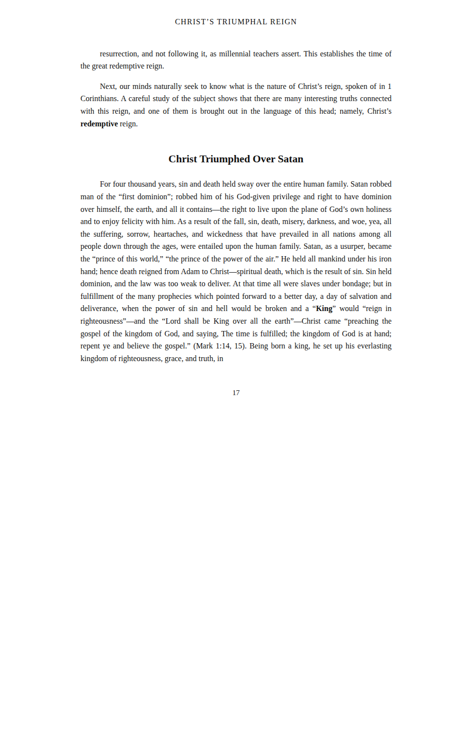Christ’s Triumphal Reign
resurrection, and not following it, as millennial teachers assert. This establishes the time of the great redemptive reign.
Next, our minds naturally seek to know what is the nature of Christ’s reign, spoken of in 1 Corinthians. A careful study of the subject shows that there are many interesting truths connected with this reign, and one of them is brought out in the language of this head; namely, Christ’s redemptive reign.
Christ Triumphed Over Satan
For four thousand years, sin and death held sway over the entire human family. Satan robbed man of the “first dominion”; robbed him of his God-given privilege and right to have dominion over himself, the earth, and all it contains—the right to live upon the plane of God’s own holiness and to enjoy felicity with him. As a result of the fall, sin, death, misery, darkness, and woe, yea, all the suffering, sorrow, heartaches, and wickedness that have prevailed in all nations among all people down through the ages, were entailed upon the human family. Satan, as a usurper, became the “prince of this world,” “the prince of the power of the air.” He held all mankind under his iron hand; hence death reigned from Adam to Christ—spiritual death, which is the result of sin. Sin held dominion, and the law was too weak to deliver. At that time all were slaves under bondage; but in fulfillment of the many prophecies which pointed forward to a better day, a day of salvation and deliverance, when the power of sin and hell would be broken and a “King” would “reign in righteousness”—and the “Lord shall be King over all the earth”—Christ came “preaching the gospel of the kingdom of God, and saying, The time is fulfilled; the kingdom of God is at hand; repent ye and believe the gospel.” (Mark 1:14, 15). Being born a king, he set up his everlasting kingdom of righteousness, grace, and truth, in
17